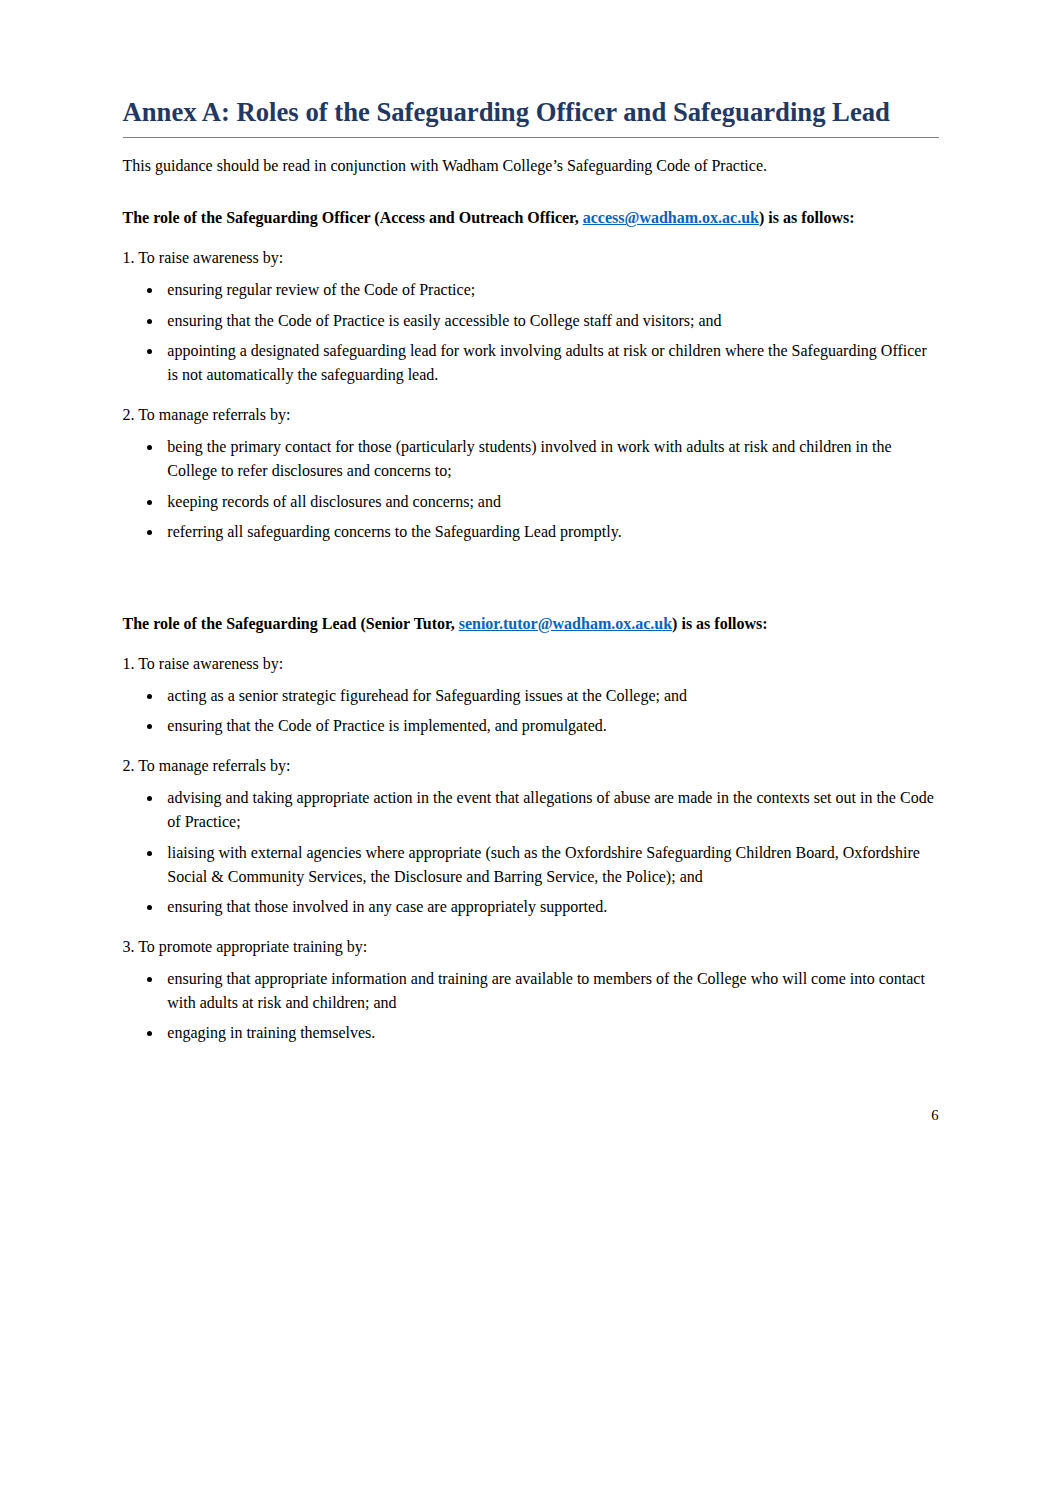Annex A: Roles of the Safeguarding Officer and Safeguarding Lead
This guidance should be read in conjunction with Wadham College’s Safeguarding Code of Practice.
The role of the Safeguarding Officer (Access and Outreach Officer, access@wadham.ox.ac.uk) is as follows:
1. To raise awareness by:
ensuring regular review of the Code of Practice;
ensuring that the Code of Practice is easily accessible to College staff and visitors; and
appointing a designated safeguarding lead for work involving adults at risk or children where the Safeguarding Officer is not automatically the safeguarding lead.
2. To manage referrals by:
being the primary contact for those (particularly students) involved in work with adults at risk and children in the College to refer disclosures and concerns to;
keeping records of all disclosures and concerns; and
referring all safeguarding concerns to the Safeguarding Lead promptly.
The role of the Safeguarding Lead (Senior Tutor, senior.tutor@wadham.ox.ac.uk) is as follows:
1. To raise awareness by:
acting as a senior strategic figurehead for Safeguarding issues at the College; and
ensuring that the Code of Practice is implemented, and promulgated.
2. To manage referrals by:
advising and taking appropriate action in the event that allegations of abuse are made in the contexts set out in the Code of Practice;
liaising with external agencies where appropriate (such as the Oxfordshire Safeguarding Children Board, Oxfordshire Social & Community Services, the Disclosure and Barring Service, the Police); and
ensuring that those involved in any case are appropriately supported.
3. To promote appropriate training by:
ensuring that appropriate information and training are available to members of the College who will come into contact with adults at risk and children; and
engaging in training themselves.
6